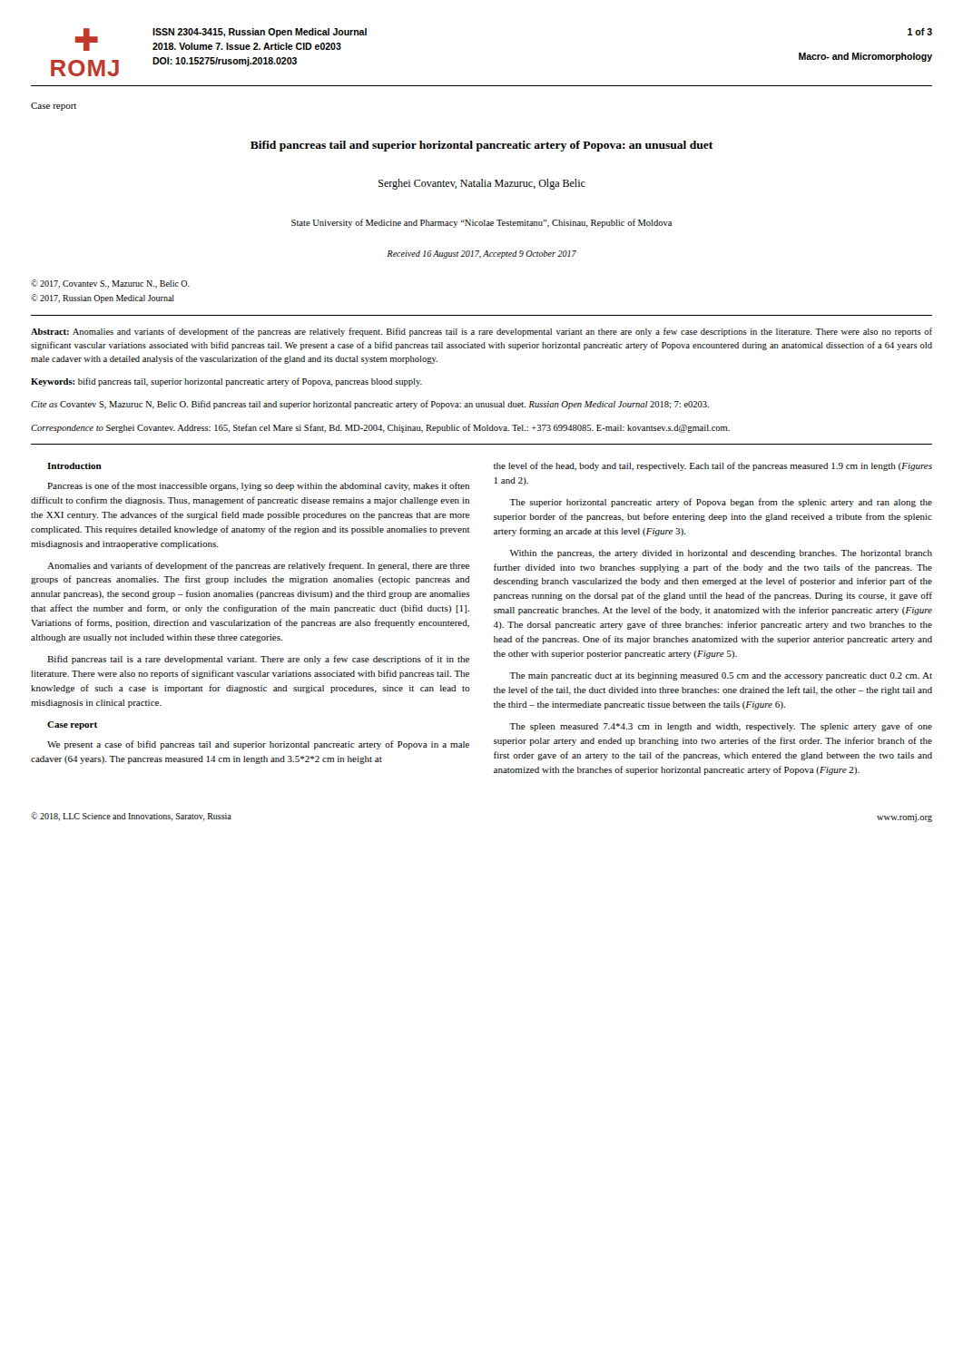✚
ROMJ
ISSN 2304-3415, Russian Open Medical Journal
2018. Volume 7. Issue 2. Article CID e0203
DOI: 10.15275/rusomj.2018.0203
1 of 3
Macro- and Micromorphology
Case report
Bifid pancreas tail and superior horizontal pancreatic artery of Popova: an unusual duet
Serghei Covantev, Natalia Mazuruc, Olga Belic
State University of Medicine and Pharmacy “Nicolae Testemitanu”, Chisinau, Republic of Moldova
Received 16 August 2017, Accepted 9 October 2017
© 2017, Covantev S., Mazuruc N., Belic O.
© 2017, Russian Open Medical Journal
Abstract: Anomalies and variants of development of the pancreas are relatively frequent. Bifid pancreas tail is a rare developmental variant an there are only a few case descriptions in the literature. There were also no reports of significant vascular variations associated with bifid pancreas tail. We present a case of a bifid pancreas tail associated with superior horizontal pancreatic artery of Popova encountered during an anatomical dissection of a 64 years old male cadaver with a detailed analysis of the vascularization of the gland and its ductal system morphology.
Keywords: bifid pancreas tail, superior horizontal pancreatic artery of Popova, pancreas blood supply.
Cite as Covantev S, Mazuruc N, Belic O. Bifid pancreas tail and superior horizontal pancreatic artery of Popova: an unusual duet. Russian Open Medical Journal 2018; 7: e0203.
Correspondence to Serghei Covantev. Address: 165, Stefan cel Mare si Sfant, Bd. MD-2004, Chişinau, Republic of Moldova. Tel.: +373 69948085. E-mail: kovantsev.s.d@gmail.com.
Introduction
Pancreas is one of the most inaccessible organs, lying so deep within the abdominal cavity, makes it often difficult to confirm the diagnosis. Thus, management of pancreatic disease remains a major challenge even in the XXI century. The advances of the surgical field made possible procedures on the pancreas that are more complicated. This requires detailed knowledge of anatomy of the region and its possible anomalies to prevent misdiagnosis and intraoperative complications.
Anomalies and variants of development of the pancreas are relatively frequent. In general, there are three groups of pancreas anomalies. The first group includes the migration anomalies (ectopic pancreas and annular pancreas), the second group – fusion anomalies (pancreas divisum) and the third group are anomalies that affect the number and form, or only the configuration of the main pancreatic duct (bifid ducts) [1]. Variations of forms, position, direction and vascularization of the pancreas are also frequently encountered, although are usually not included within these three categories.
Bifid pancreas tail is a rare developmental variant. There are only a few case descriptions of it in the literature. There were also no reports of significant vascular variations associated with bifid pancreas tail. The knowledge of such a case is important for diagnostic and surgical procedures, since it can lead to misdiagnosis in clinical practice.
Case report
We present a case of bifid pancreas tail and superior horizontal pancreatic artery of Popova in a male cadaver (64 years). The pancreas measured 14 cm in length and 3.5*2*2 cm in height at
the level of the head, body and tail, respectively. Each tail of the pancreas measured 1.9 cm in length (Figures 1 and 2).
The superior horizontal pancreatic artery of Popova began from the splenic artery and ran along the superior border of the pancreas, but before entering deep into the gland received a tribute from the splenic artery forming an arcade at this level (Figure 3).
Within the pancreas, the artery divided in horizontal and descending branches. The horizontal branch further divided into two branches supplying a part of the body and the two tails of the pancreas. The descending branch vascularized the body and then emerged at the level of posterior and inferior part of the pancreas running on the dorsal pat of the gland until the head of the pancreas. During its course, it gave off small pancreatic branches. At the level of the body, it anatomized with the inferior pancreatic artery (Figure 4). The dorsal pancreatic artery gave of three branches: inferior pancreatic artery and two branches to the head of the pancreas. One of its major branches anatomized with the superior anterior pancreatic artery and the other with superior posterior pancreatic artery (Figure 5).
The main pancreatic duct at its beginning measured 0.5 cm and the accessory pancreatic duct 0.2 cm. At the level of the tail, the duct divided into three branches: one drained the left tail, the other – the right tail and the third – the intermediate pancreatic tissue between the tails (Figure 6).
The spleen measured 7.4*4.3 cm in length and width, respectively. The splenic artery gave of one superior polar artery and ended up branching into two arteries of the first order. The inferior branch of the first order gave of an artery to the tail of the pancreas, which entered the gland between the two tails and anatomized with the branches of superior horizontal pancreatic artery of Popova (Figure 2).
© 2018, LLC Science and Innovations, Saratov, Russia
www.romj.org